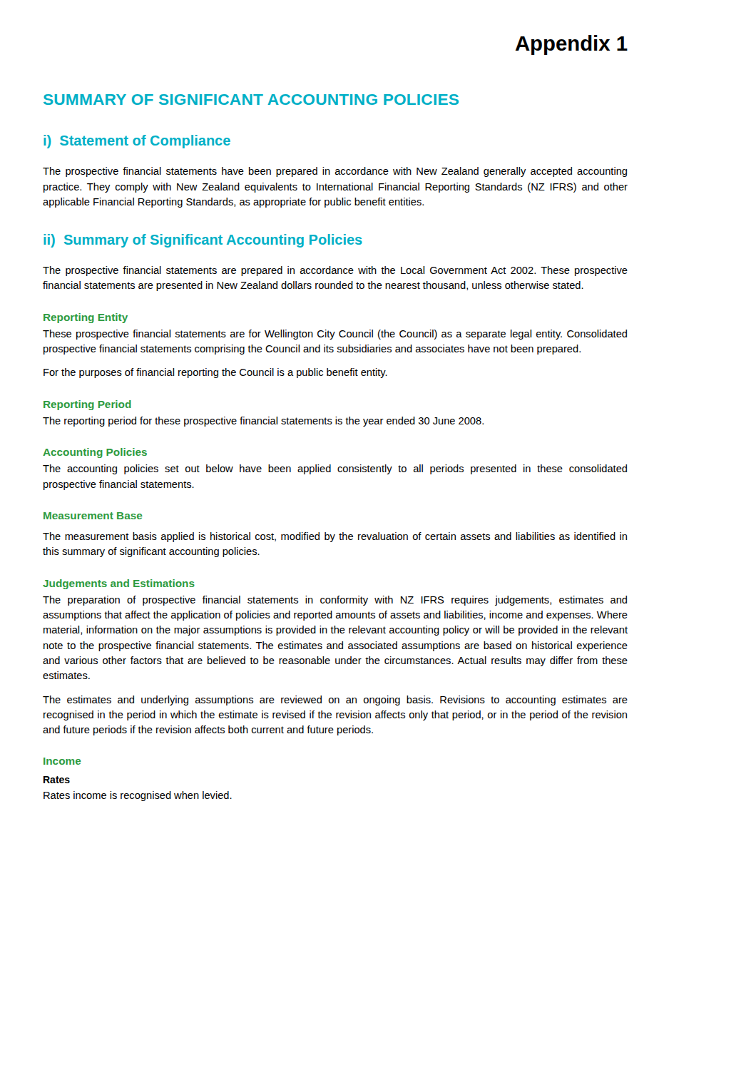Appendix 1
SUMMARY OF SIGNIFICANT ACCOUNTING POLICIES
i) Statement of Compliance
The prospective financial statements have been prepared in accordance with New Zealand generally accepted accounting practice. They comply with New Zealand equivalents to International Financial Reporting Standards (NZ IFRS) and other applicable Financial Reporting Standards, as appropriate for public benefit entities.
ii) Summary of Significant Accounting Policies
The prospective financial statements are prepared in accordance with the Local Government Act 2002. These prospective financial statements are presented in New Zealand dollars rounded to the nearest thousand, unless otherwise stated.
Reporting Entity
These prospective financial statements are for Wellington City Council (the Council) as a separate legal entity. Consolidated prospective financial statements comprising the Council and its subsidiaries and associates have not been prepared.
For the purposes of financial reporting the Council is a public benefit entity.
Reporting Period
The reporting period for these prospective financial statements is the year ended 30 June 2008.
Accounting Policies
The accounting policies set out below have been applied consistently to all periods presented in these consolidated prospective financial statements.
Measurement Base
The measurement basis applied is historical cost, modified by the revaluation of certain assets and liabilities as identified in this summary of significant accounting policies.
Judgements and Estimations
The preparation of prospective financial statements in conformity with NZ IFRS requires judgements, estimates and assumptions that affect the application of policies and reported amounts of assets and liabilities, income and expenses. Where material, information on the major assumptions is provided in the relevant accounting policy or will be provided in the relevant note to the prospective financial statements. The estimates and associated assumptions are based on historical experience and various other factors that are believed to be reasonable under the circumstances. Actual results may differ from these estimates.
The estimates and underlying assumptions are reviewed on an ongoing basis. Revisions to accounting estimates are recognised in the period in which the estimate is revised if the revision affects only that period, or in the period of the revision and future periods if the revision affects both current and future periods.
Income
Rates
Rates income is recognised when levied.